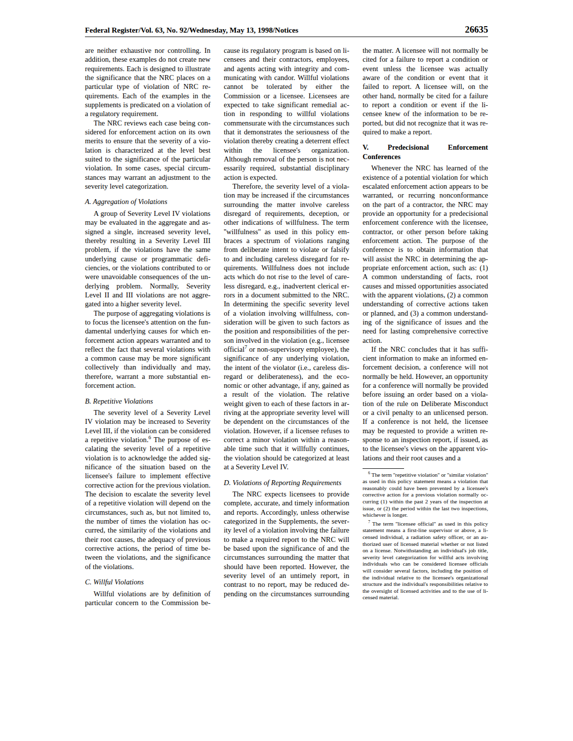Federal Register/Vol. 63, No. 92/Wednesday, May 13, 1998/Notices
26635
are neither exhaustive nor controlling. In addition, these examples do not create new requirements. Each is designed to illustrate the significance that the NRC places on a particular type of violation of NRC requirements. Each of the examples in the supplements is predicated on a violation of a regulatory requirement.
The NRC reviews each case being considered for enforcement action on its own merits to ensure that the severity of a violation is characterized at the level best suited to the significance of the particular violation. In some cases, special circumstances may warrant an adjustment to the severity level categorization.
A. Aggregation of Violations
A group of Severity Level IV violations may be evaluated in the aggregate and assigned a single, increased severity level, thereby resulting in a Severity Level III problem, if the violations have the same underlying cause or programmatic deficiencies, or the violations contributed to or were unavoidable consequences of the underlying problem. Normally, Severity Level II and III violations are not aggregated into a higher severity level.
The purpose of aggregating violations is to focus the licensee's attention on the fundamental underlying causes for which enforcement action appears warranted and to reflect the fact that several violations with a common cause may be more significant collectively than individually and may, therefore, warrant a more substantial enforcement action.
B. Repetitive Violations
The severity level of a Severity Level IV violation may be increased to Severity Level III, if the violation can be considered a repetitive violation.6 The purpose of escalating the severity level of a repetitive violation is to acknowledge the added significance of the situation based on the licensee's failure to implement effective corrective action for the previous violation. The decision to escalate the severity level of a repetitive violation will depend on the circumstances, such as, but not limited to, the number of times the violation has occurred, the similarity of the violations and their root causes, the adequacy of previous corrective actions, the period of time between the violations, and the significance of the violations.
C. Willful Violations
Willful violations are by definition of particular concern to the Commission because its regulatory program is based on licensees and their contractors, employees, and agents acting with integrity and communicating with candor. Willful violations cannot be tolerated by either the Commission or a licensee. Licensees are expected to take significant remedial action in responding to willful violations commensurate with the circumstances such that it demonstrates the seriousness of the violation thereby creating a deterrent effect within the licensee's organization. Although removal of the person is not necessarily required, substantial disciplinary action is expected.
Therefore, the severity level of a violation may be increased if the circumstances surrounding the matter involve careless disregard of requirements, deception, or other indications of willfulness. The term ''willfulness'' as used in this policy embraces a spectrum of violations ranging from deliberate intent to violate or falsify to and including careless disregard for requirements. Willfulness does not include acts which do not rise to the level of careless disregard, e.g., inadvertent clerical errors in a document submitted to the NRC. In determining the specific severity level of a violation involving willfulness, consideration will be given to such factors as the position and responsibilities of the person involved in the violation (e.g., licensee official7 or non-supervisory employee), the significance of any underlying violation, the intent of the violator (i.e., careless disregard or deliberateness), and the economic or other advantage, if any, gained as a result of the violation. The relative weight given to each of these factors in arriving at the appropriate severity level will be dependent on the circumstances of the violation. However, if a licensee refuses to correct a minor violation within a reasonable time such that it willfully continues, the violation should be categorized at least at a Severity Level IV.
D. Violations of Reporting Requirements
The NRC expects licensees to provide complete, accurate, and timely information and reports. Accordingly, unless otherwise categorized in the Supplements, the severity level of a violation involving the failure to make a required report to the NRC will be based upon the significance of and the circumstances surrounding the matter that should have been reported. However, the severity level of an untimely report, in contrast to no report, may be reduced depending on the circumstances surrounding the matter. A licensee will not normally be cited for a failure to report a condition or event unless the licensee was actually aware of the condition or event that it failed to report. A licensee will, on the other hand, normally be cited for a failure to report a condition or event if the licensee knew of the information to be reported, but did not recognize that it was required to make a report.
V. Predecisional Enforcement Conferences
Whenever the NRC has learned of the existence of a potential violation for which escalated enforcement action appears to be warranted, or recurring nonconformance on the part of a contractor, the NRC may provide an opportunity for a predecisional enforcement conference with the licensee, contractor, or other person before taking enforcement action. The purpose of the conference is to obtain information that will assist the NRC in determining the appropriate enforcement action, such as: (1) A common understanding of facts, root causes and missed opportunities associated with the apparent violations, (2) a common understanding of corrective actions taken or planned, and (3) a common understanding of the significance of issues and the need for lasting comprehensive corrective action.
If the NRC concludes that it has sufficient information to make an informed enforcement decision, a conference will not normally be held. However, an opportunity for a conference will normally be provided before issuing an order based on a violation of the rule on Deliberate Misconduct or a civil penalty to an unlicensed person. If a conference is not held, the licensee may be requested to provide a written response to an inspection report, if issued, as to the licensee's views on the apparent violations and their root causes and a
6 The term ''repetitive violation'' or ''similar violation'' as used in this policy statement means a violation that reasonably could have been prevented by a licensee's corrective action for a previous violation normally occurring (1) within the past 2 years of the inspection at issue, or (2) the period within the last two inspections, whichever is longer.
7 The term ''licensee official'' as used in this policy statement means a first-line supervisor or above, a licensed individual, a radiation safety officer, or an authorized user of licensed material whether or not listed on a license. Notwithstanding an individual's job title, severity level categorization for willful acts involving individuals who can be considered licensee officials will consider several factors, including the position of the individual relative to the licensee's organizational structure and the individual's responsibilities relative to the oversight of licensed activities and to the use of licensed material.